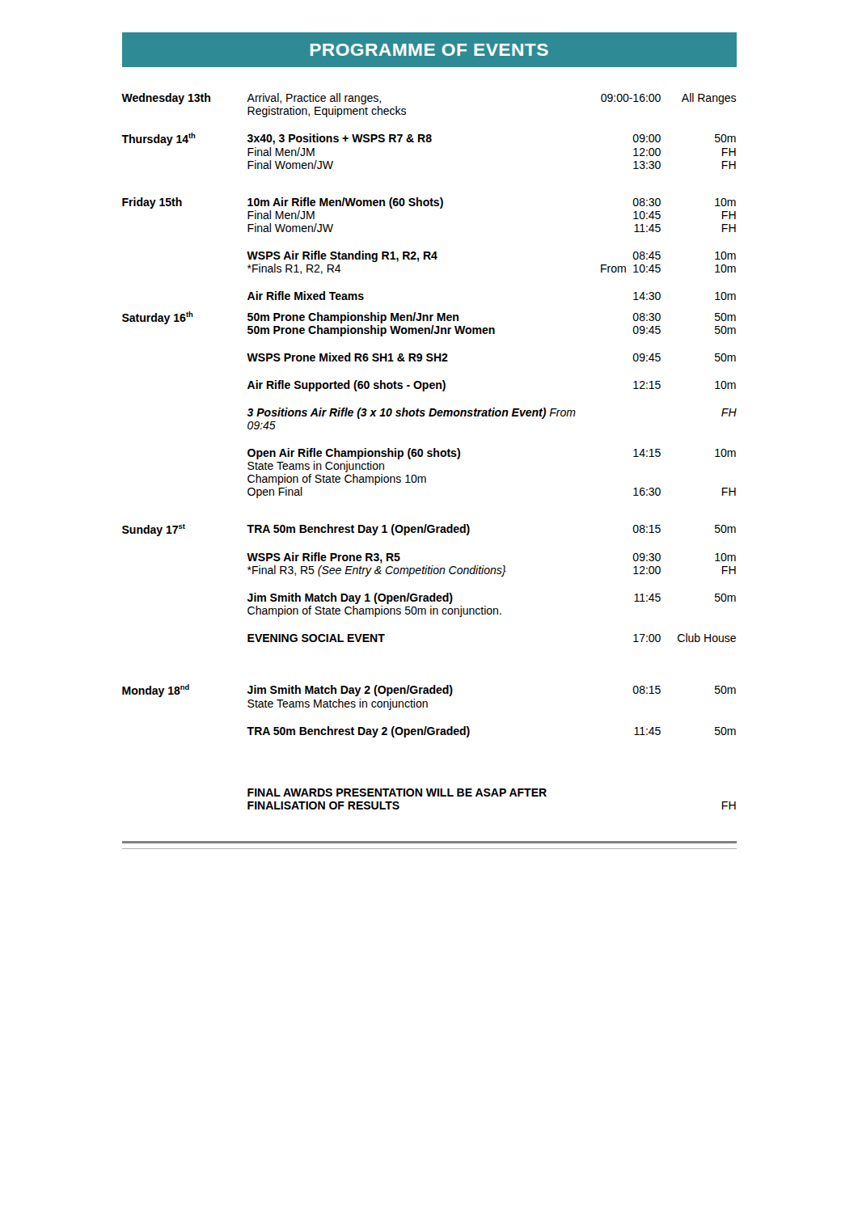PROGRAMME OF EVENTS
| Wednesday 13th | Arrival, Practice all ranges, Registration, Equipment checks | 09:00-16:00 | All Ranges |
| Thursday 14 th | 3x40, 3 Positions + WSPS R7 & R8 | 09:00 | 50m |
| | Final Men/JM | 12:00 | FH |
| | Final Women/JW | 13:30 | FH |
| Friday 15th | 10m Air Rifle Men/Women (60 Shots) | 08:30 | 10m |
| | Final Men/JM | 10:45 | FH |
| | Final Women/JW | 11:45 | FH |
| | WSPS Air Rifle Standing R1, R2, R4 | 08:45 | 10m |
| | *Finals R1, R2, R4 | From 10:45 | 10m |
| | Air Rifle Mixed Teams | 14:30 | 10m |
| Saturday 16 th | 50m Prone Championship Men/Jnr Men | 08:30 | 50m |
| | 50m Prone Championship Women/Jnr Women | 09:45 | 50m |
| | WSPS Prone Mixed R6 SH1 & R9 SH2 | 09:45 | 50m |
| | Air Rifle Supported (60 shots - Open) | 12:15 | 10m |
| | 3 Positions Air Rifle (3 x 10 shots Demonstration Event) From 09:45 | | FH |
| | Open Air Rifle Championship (60 shots) | 14:15 | 10m |
| | State Teams in Conjunction | | |
| | Champion of State Champions 10m | | |
| | Open Final | 16:30 | FH |
| Sunday 17 st | TRA 50m Benchrest Day 1 (Open/Graded) | 08:15 | 50m |
| | WSPS Air Rifle Prone R3, R5 | 09:30 | 10m |
| | *Final R3, R5 (See Entry & Competition Conditions} | 12:00 | FH |
| | Jim Smith Match Day 1 (Open/Graded) | 11:45 | 50m |
| | Champion of State Champions 50m in conjunction. | | |
| | EVENING SOCIAL EVENT | 17:00 | Club House |
| Monday 18 nd | Jim Smith Match Day 2 (Open/Graded) | 08:15 | 50m |
| | State Teams Matches in conjunction | | |
| | TRA 50m Benchrest Day 2 (Open/Graded) | 11:45 | 50m |
| | FINAL AWARDS PRESENTATION WILL BE ASAP AFTER | | |
| | FINALISATION OF RESULTS | | FH |